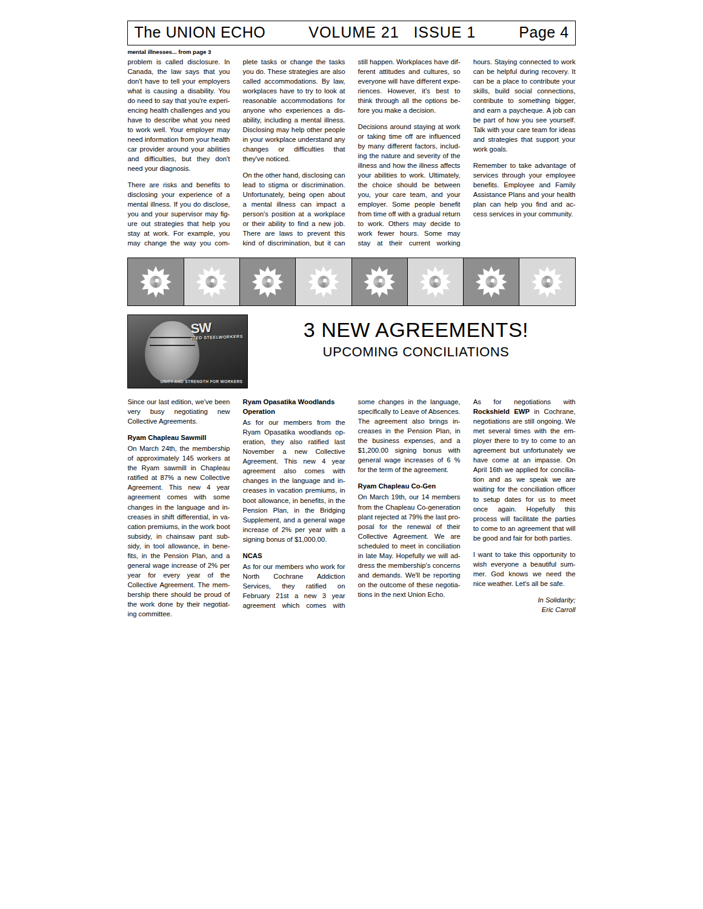The UNION ECHO VOLUME 21 ISSUE 1 Page 4
mental illnesses... from page 3
problem is called disclosure. In Canada, the law says that you don't have to tell your employers what is causing a disability. You do need to say that you're experiencing health challenges and you have to describe what you need to work well. Your employer may need information from your health car provider around your abilities and difficulties, but they don't need your diagnosis.
There are risks and benefits to disclosing your experience of a mental illness. If you do disclose, you and your supervisor may figure out strategies that help you stay at work. For example, you may change the way you complete tasks or change the tasks you do. These strategies are also called accommodations. By law, workplaces have to try to look at reasonable accommodations for anyone who experiences a disability, including a mental illness. Disclosing may help other people in your workplace understand any changes or difficulties that they've noticed.
On the other hand, disclosing can lead to stigma or discrimination. Unfortunately, being open about a mental illness can impact a person's position at a workplace or their ability to find a new job. There are laws to prevent this kind of discrimination, but it can still happen. Workplaces have different attitudes and cultures, so everyone will have different experiences. However, it's best to think through all the options before you make a decision.
Decisions around staying at work or taking time off are influenced by many different factors, including the nature and severity of the illness and how the illness affects your abilities to work. Ultimately, the choice should be between you, your care team, and your employer. Some people benefit from time off with a gradual return to work. Others may decide to work fewer hours. Some may stay at their current working hours. Staying connected to work can be helpful during recovery. It can be a place to contribute your skills, build social connections, contribute to something bigger, and earn a paycheque. A job can be part of how you see yourself. Talk with your care team for ideas and strategies that support your work goals.
Remember to take advantage of services through your employee benefits. Employee and Family Assistance Plans and your health plan can help you find and access services in your community.
SWITED STEELWORKERS
UNITY AND STRENGTH FOR WORKERS
3 NEW AGREEMENTS!
UPCOMING CONCILIATIONS
Since our last edition, we've been very busy negotiating new Collective Agreements.
Ryam Chapleau Sawmill
On March 24th, the membership of approximately 145 workers at the Ryam sawmill in Chapleau ratified at 87% a new Collective Agreement. This new 4 year agreement comes with some changes in the language and increases in shift differential, in vacation premiums, in the work boot subsidy, in chainsaw pant subsidy, in tool allowance, in benefits, in the Pension Plan, and a general wage increase of 2% per year for every year of the Collective Agreement. The membership there should be proud of the work done by their negotiating committee.
Ryam Opasatika Woodlands Operation
As for our members from the Ryam Opasatika woodlands operation, they also ratified last November a new Collective Agreement. This new 4 year agreement also comes with changes in the language and increases in vacation premiums, in boot allowance, in benefits, in the Pension Plan, in the Bridging Supplement, and a general wage increase of 2% per year with a signing bonus of $1,000.00.
NCAS
As for our members who work for North Cochrane Addiction Services, they ratified on February 21st a new 3 year agreement which comes with some changes in the language, specifically to Leave of Absences. The agreement also brings increases in the Pension Plan, in the business expenses, and a $1,200.00 signing bonus with general wage increases of 6 % for the term of the agreement.
Ryam Chapleau Co-Gen
On March 19th, our 14 members from the Chapleau Co-generation plant rejected at 79% the last proposal for the renewal of their Collective Agreement. We are scheduled to meet in conciliation in late May. Hopefully we will address the membership's concerns and demands. We'll be reporting on the outcome of these negotiations in the next Union Echo.
As for negotiations with Rockshield EWP in Cochrane, negotiations are still ongoing. We met several times with the employer there to try to come to an agreement but unfortunately we have come at an impasse. On April 16th we applied for conciliation and as we speak we are waiting for the conciliation officer to setup dates for us to meet once again. Hopefully this process will facilitate the parties to come to an agreement that will be good and fair for both parties.
I want to take this opportunity to wish everyone a beautiful summer. God knows we need the nice weather. Let's all be safe.
In Solidarity; Eric Carroll